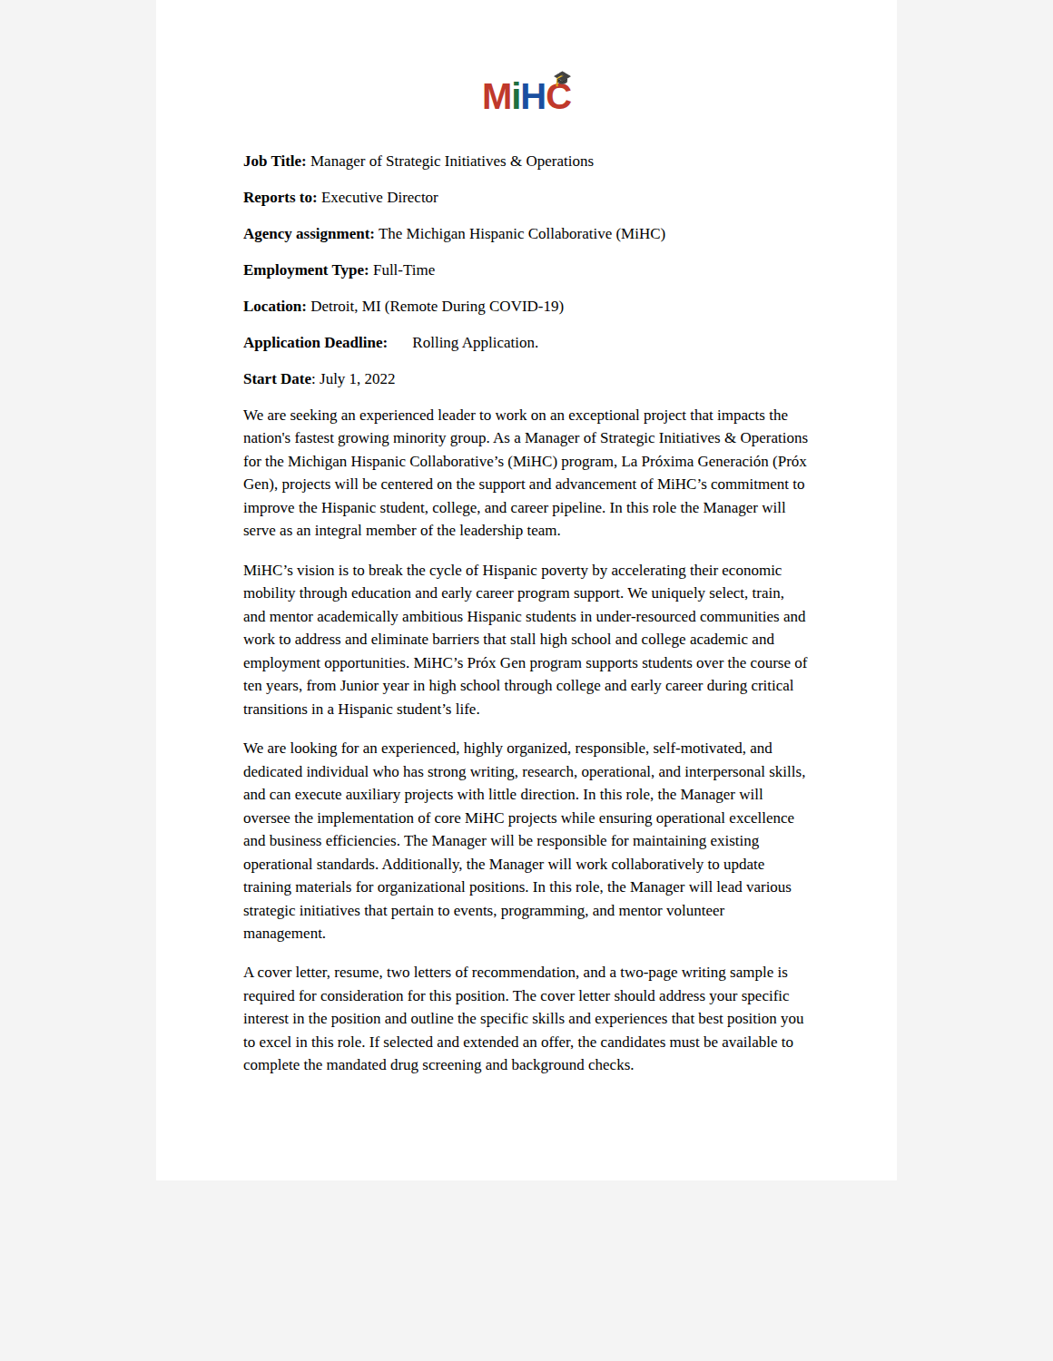MiHC
Job Title: Manager of Strategic Initiatives & Operations
Reports to: Executive Director
Agency assignment: The Michigan Hispanic Collaborative (MiHC)
Employment Type: Full-Time
Location: Detroit, MI (Remote During COVID-19)
Application Deadline: Rolling Application.
Start Date: July 1, 2022
We are seeking an experienced leader to work on an exceptional project that impacts the nation's fastest growing minority group. As a Manager of Strategic Initiatives & Operations for the Michigan Hispanic Collaborative’s (MiHC) program, La Próxima Generación (Próx Gen), projects will be centered on the support and advancement of MiHC’s commitment to improve the Hispanic student, college, and career pipeline. In this role the Manager will serve as an integral member of the leadership team.
MiHC’s vision is to break the cycle of Hispanic poverty by accelerating their economic mobility through education and early career program support. We uniquely select, train, and mentor academically ambitious Hispanic students in under-resourced communities and work to address and eliminate barriers that stall high school and college academic and employment opportunities. MiHC’s Próx Gen program supports students over the course of ten years, from Junior year in high school through college and early career during critical transitions in a Hispanic student’s life.
We are looking for an experienced, highly organized, responsible, self-motivated, and dedicated individual who has strong writing, research, operational, and interpersonal skills, and can execute auxiliary projects with little direction. In this role, the Manager will oversee the implementation of core MiHC projects while ensuring operational excellence and business efficiencies. The Manager will be responsible for maintaining existing operational standards. Additionally, the Manager will work collaboratively to update training materials for organizational positions. In this role, the Manager will lead various strategic initiatives that pertain to events, programming, and mentor volunteer management.
A cover letter, resume, two letters of recommendation, and a two-page writing sample is required for consideration for this position. The cover letter should address your specific interest in the position and outline the specific skills and experiences that best position you to excel in this role. If selected and extended an offer, the candidates must be available to complete the mandated drug screening and background checks.